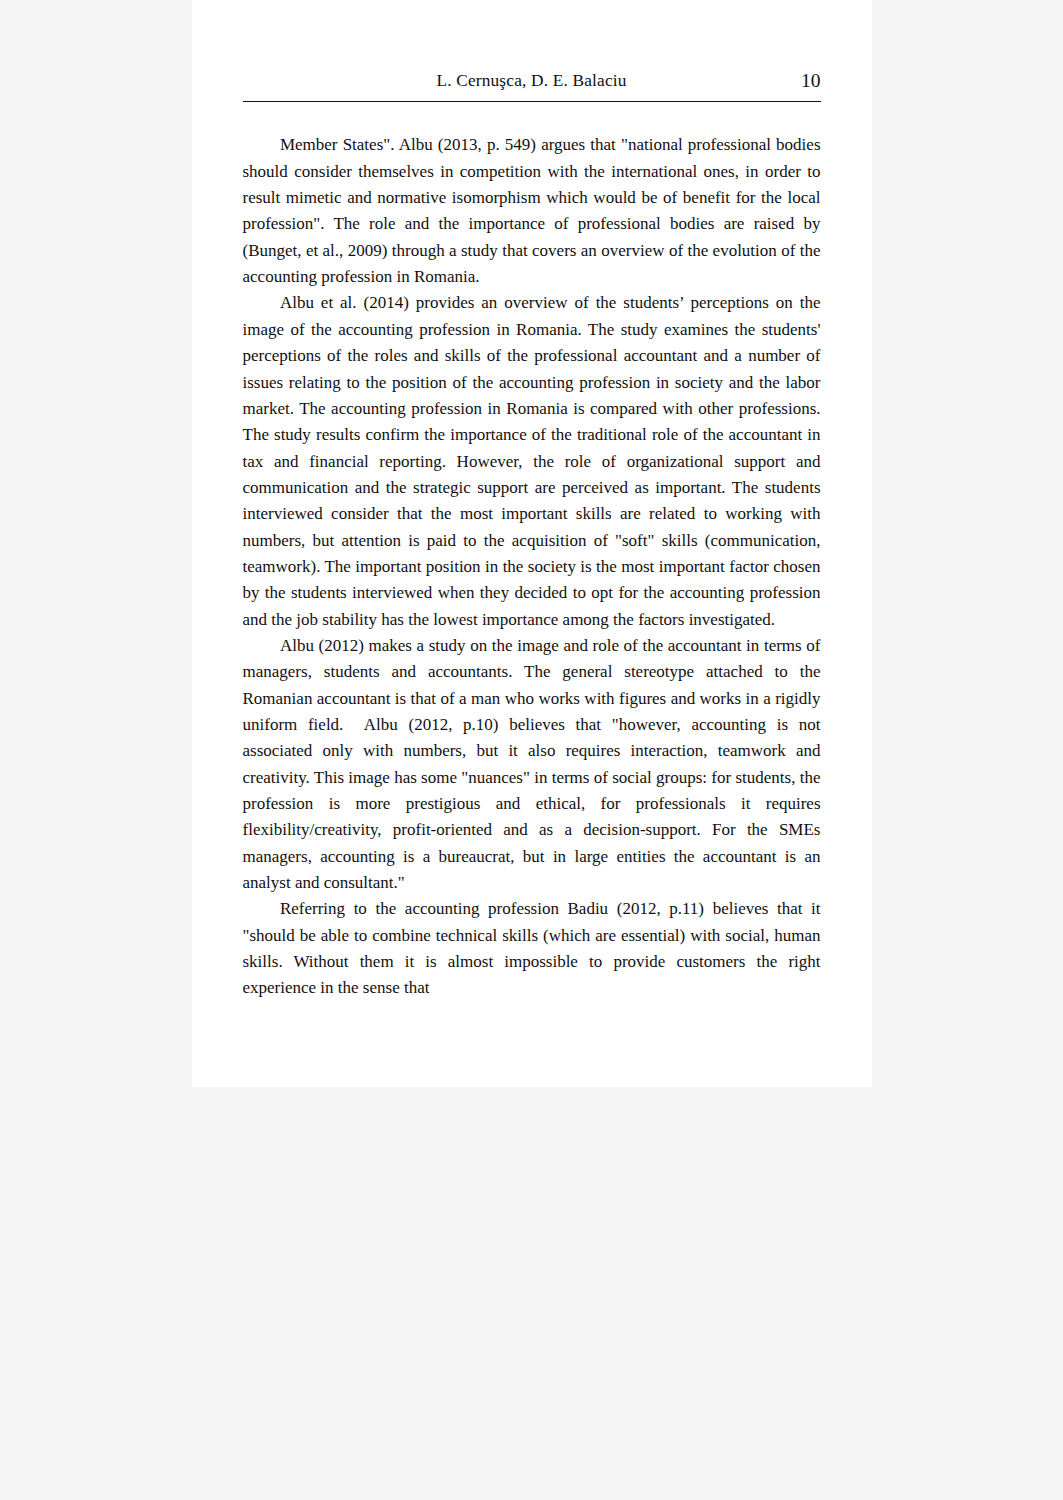L. Cernuşca, D. E. Balaciu 10
Member States". Albu (2013, p. 549) argues that "national professional bodies should consider themselves in competition with the international ones, in order to result mimetic and normative isomorphism which would be of benefit for the local profession". The role and the importance of professional bodies are raised by (Bunget, et al., 2009) through a study that covers an overview of the evolution of the accounting profession in Romania.
Albu et al. (2014) provides an overview of the students’ perceptions on the image of the accounting profession in Romania. The study examines the students' perceptions of the roles and skills of the professional accountant and a number of issues relating to the position of the accounting profession in society and the labor market. The accounting profession in Romania is compared with other professions. The study results confirm the importance of the traditional role of the accountant in tax and financial reporting. However, the role of organizational support and communication and the strategic support are perceived as important. The students interviewed consider that the most important skills are related to working with numbers, but attention is paid to the acquisition of "soft" skills (communication, teamwork). The important position in the society is the most important factor chosen by the students interviewed when they decided to opt for the accounting profession and the job stability has the lowest importance among the factors investigated.
Albu (2012) makes a study on the image and role of the accountant in terms of managers, students and accountants. The general stereotype attached to the Romanian accountant is that of a man who works with figures and works in a rigidly uniform field. Albu (2012, p.10) believes that "however, accounting is not associated only with numbers, but it also requires interaction, teamwork and creativity. This image has some "nuances" in terms of social groups: for students, the profession is more prestigious and ethical, for professionals it requires flexibility/creativity, profit-oriented and as a decision-support. For the SMEs managers, accounting is a bureaucrat, but in large entities the accountant is an analyst and consultant."
Referring to the accounting profession Badiu (2012, p.11) believes that it "should be able to combine technical skills (which are essential) with social, human skills. Without them it is almost impossible to provide customers the right experience in the sense that